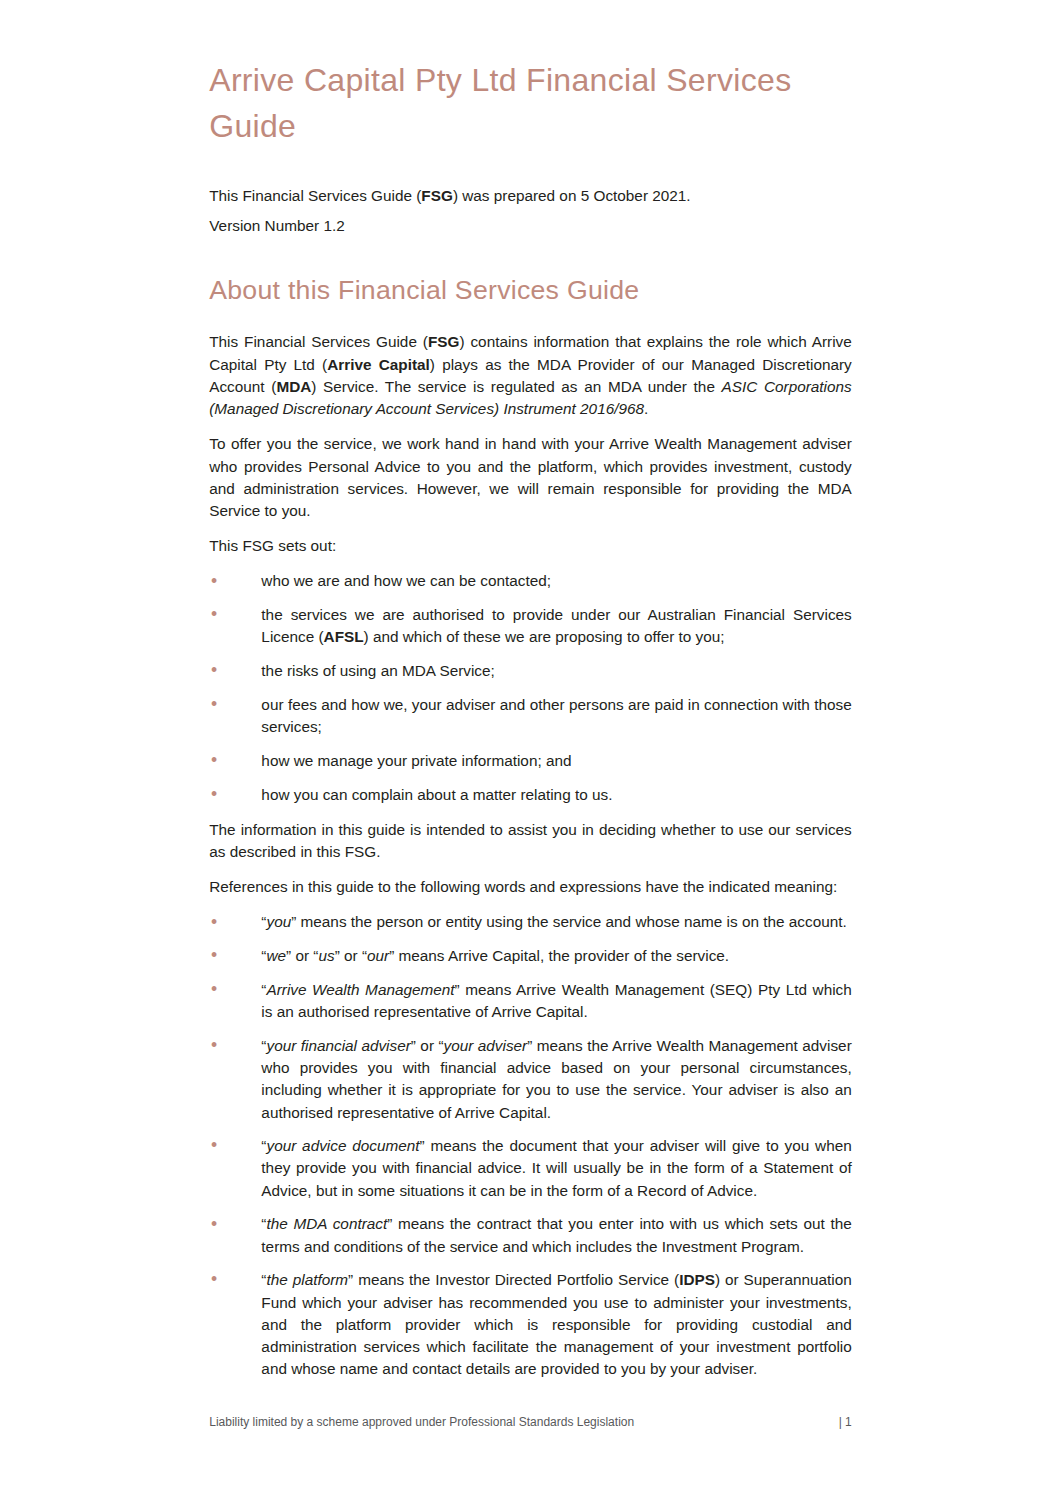Arrive Capital Pty Ltd Financial Services Guide
This Financial Services Guide (FSG) was prepared on 5 October 2021.
Version Number 1.2
About this Financial Services Guide
This Financial Services Guide (FSG) contains information that explains the role which Arrive Capital Pty Ltd (Arrive Capital) plays as the MDA Provider of our Managed Discretionary Account (MDA) Service. The service is regulated as an MDA under the ASIC Corporations (Managed Discretionary Account Services) Instrument 2016/968.
To offer you the service, we work hand in hand with your Arrive Wealth Management adviser who provides Personal Advice to you and the platform, which provides investment, custody and administration services. However, we will remain responsible for providing the MDA Service to you.
This FSG sets out:
who we are and how we can be contacted;
the services we are authorised to provide under our Australian Financial Services Licence (AFSL) and which of these we are proposing to offer to you;
the risks of using an MDA Service;
our fees and how we, your adviser and other persons are paid in connection with those services;
how we manage your private information; and
how you can complain about a matter relating to us.
The information in this guide is intended to assist you in deciding whether to use our services as described in this FSG.
References in this guide to the following words and expressions have the indicated meaning:
“you” means the person or entity using the service and whose name is on the account.
“we” or “us” or “our” means Arrive Capital, the provider of the service.
“Arrive Wealth Management” means Arrive Wealth Management (SEQ) Pty Ltd which is an authorised representative of Arrive Capital.
“your financial adviser” or “your adviser” means the Arrive Wealth Management adviser who provides you with financial advice based on your personal circumstances, including whether it is appropriate for you to use the service. Your adviser is also an authorised representative of Arrive Capital.
“your advice document” means the document that your adviser will give to you when they provide you with financial advice. It will usually be in the form of a Statement of Advice, but in some situations it can be in the form of a Record of Advice.
“the MDA contract” means the contract that you enter into with us which sets out the terms and conditions of the service and which includes the Investment Program.
“the platform” means the Investor Directed Portfolio Service (IDPS) or Superannuation Fund which your adviser has recommended you use to administer your investments, and the platform provider which is responsible for providing custodial and administration services which facilitate the management of your investment portfolio and whose name and contact details are provided to you by your adviser.
Liability limited by a scheme approved under Professional Standards Legislation | 1